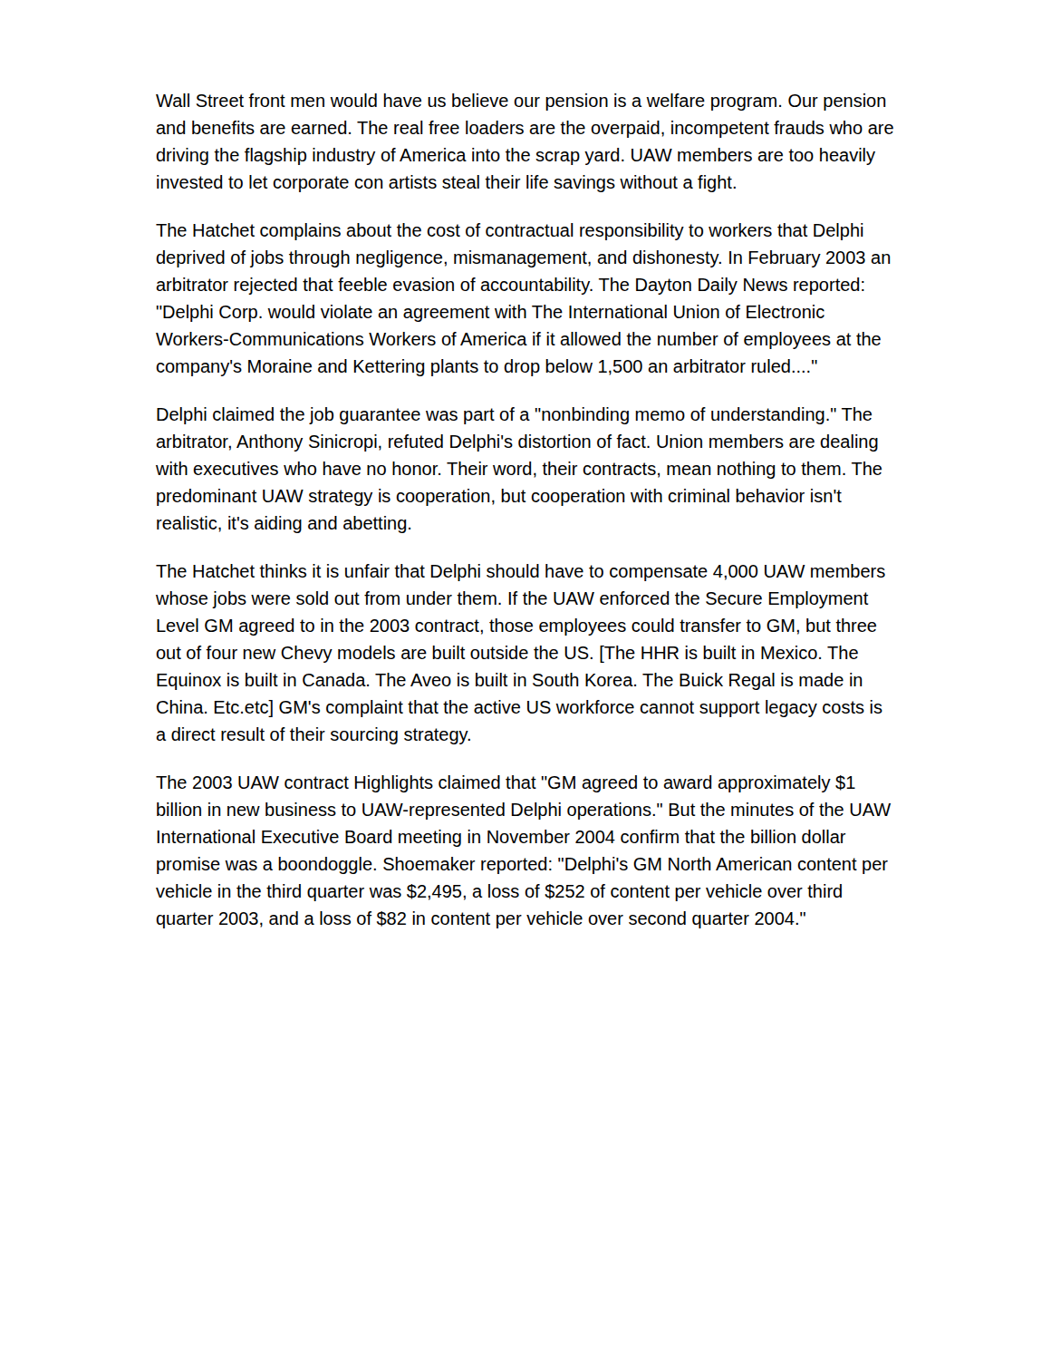Wall Street front men would have us believe our pension is a welfare program. Our pension and benefits are earned. The real free loaders are the overpaid, incompetent frauds who are driving the flagship industry of America into the scrap yard. UAW members are too heavily invested to let corporate con artists steal their life savings without a fight.
The Hatchet complains about the cost of contractual responsibility to workers that Delphi deprived of jobs through negligence, mismanagement, and dishonesty. In February 2003 an arbitrator rejected that feeble evasion of accountability. The Dayton Daily News reported: "Delphi Corp. would violate an agreement with The International Union of Electronic Workers-Communications Workers of America if it allowed the number of employees at the company's Moraine and Kettering plants to drop below 1,500 an arbitrator ruled...."
Delphi claimed the job guarantee was part of a "nonbinding memo of understanding." The arbitrator, Anthony Sinicropi, refuted Delphi's distortion of fact. Union members are dealing with executives who have no honor. Their word, their contracts, mean nothing to them. The predominant UAW strategy is cooperation, but cooperation with criminal behavior isn't realistic, it's aiding and abetting.
The Hatchet thinks it is unfair that Delphi should have to compensate 4,000 UAW members whose jobs were sold out from under them. If the UAW enforced the Secure Employment Level GM agreed to in the 2003 contract, those employees could transfer to GM, but three out of four new Chevy models are built outside the US. [The HHR is built in Mexico. The Equinox is built in Canada. The Aveo is built in South Korea. The Buick Regal is made in China. Etc.etc] GM's complaint that the active US workforce cannot support legacy costs is a direct result of their sourcing strategy.
The 2003 UAW contract Highlights claimed that "GM agreed to award approximately $1 billion in new business to UAW-represented Delphi operations." But the minutes of the UAW International Executive Board meeting in November 2004 confirm that the billion dollar promise was a boondoggle. Shoemaker reported: "Delphi's GM North American content per vehicle in the third quarter was $2,495, a loss of $252 of content per vehicle over third quarter 2003, and a loss of $82 in content per vehicle over second quarter 2004."